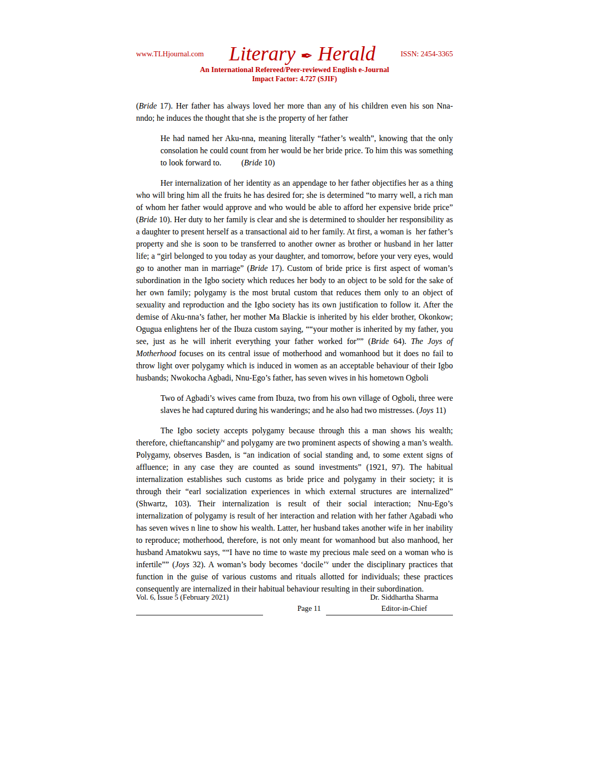www.TLHjournal.com
Literary ✒ Herald
ISSN: 2454-3365
An International Refereed/Peer-reviewed English e-Journal
Impact Factor: 4.727 (SJIF)
(Bride 17). Her father has always loved her more than any of his children even his son Nna-nndo; he induces the thought that she is the property of her father
He had named her Aku-nna, meaning literally “father’s wealth”, knowing that the only consolation he could count from her would be her bride price. To him this was something to look forward to. (Bride 10)
Her internalization of her identity as an appendage to her father objectifies her as a thing who will bring him all the fruits he has desired for; she is determined “to marry well, a rich man of whom her father would approve and who would be able to afford her expensive bride price” (Bride 10). Her duty to her family is clear and she is determined to shoulder her responsibility as a daughter to present herself as a transactional aid to her family. At first, a woman is her father’s property and she is soon to be transferred to another owner as brother or husband in her latter life; a “girl belonged to you today as your daughter, and tomorrow, before your very eyes, would go to another man in marriage” (Bride 17). Custom of bride price is first aspect of woman’s subordination in the Igbo society which reduces her body to an object to be sold for the sake of her own family; polygamy is the most brutal custom that reduces them only to an object of sexuality and reproduction and the Igbo society has its own justification to follow it. After the demise of Aku-nna’s father, her mother Ma Blackie is inherited by his elder brother, Okonkow; Ogugua enlightens her of the Ibuza custom saying, ““your mother is inherited by my father, you see, just as he will inherit everything your father worked for”” (Bride 64). The Joys of Motherhood focuses on its central issue of motherhood and womanhood but it does no fail to throw light over polygamy which is induced in women as an acceptable behaviour of their Igbo husbands; Nwokocha Agbadi, Nnu-Ego’s father, has seven wives in his hometown Ogboli
Two of Agbadi’s wives came from Ibuza, two from his own village of Ogboli, three were slaves he had captured during his wanderings; and he also had two mistresses. (Joys 11)
The Igbo society accepts polygamy because through this a man shows his wealth; therefore, chieftancanshipiv and polygamy are two prominent aspects of showing a man’s wealth. Polygamy, observes Basden, is “an indication of social standing and, to some extent signs of affluence; in any case they are counted as sound investments” (1921, 97). The habitual internalization establishes such customs as bride price and polygamy in their society; it is through their “earl socialization experiences in which external structures are internalized” (Shwartz, 103). Their internalization is result of their social interaction; Nnu-Ego’s internalization of polygamy is result of her interaction and relation with her father Agabadi who has seven wives n line to show his wealth. Latter, her husband takes another wife in her inability to reproduce; motherhood, therefore, is not only meant for womanhood but also manhood, her husband Amatokwu says, ““I have no time to waste my precious male seed on a woman who is infertile”” (Joys 32). A woman’s body becomes ‘docile’v under the disciplinary practices that function in the guise of various customs and rituals allotted for individuals; these practices consequently are internalized in their habitual behaviour resulting in their subordination.
Vol. 6, Issue 5 (February 2021)
Dr. Siddhartha Sharma
Page 11
Editor-in-Chief